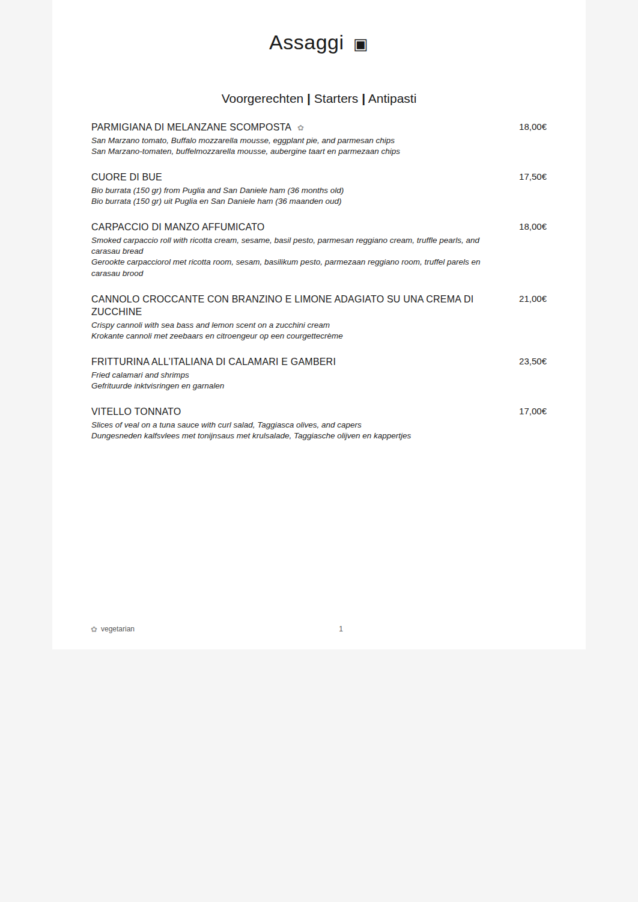Assaggi ▣
Voorgerechten | Starters | Antipasti
| PARMIGIANA DI MELANZANE SCOMPOSTA ✿ San Marzano tomato, Buffalo mozzarella mousse, eggplant pie, and parmesan chips San Marzano-tomaten, buffelmozzarella mousse, aubergine taart en parmezaan chips | 18,00€ |
| CUORE DI BUE Bio burrata (150 gr) from Puglia and San Daniele ham (36 months old) Bio burrata (150 gr) uit Puglia en San Daniele ham (36 maanden oud) | 17,50€ |
| CARPACCIO DI MANZO AFFUMICATO Smoked carpaccio roll with ricotta cream, sesame, basil pesto, parmesan reggiano cream, truffle pearls, and carasau bread Gerookte carpacciorol met ricotta room, sesam, basilikum pesto, parmezaan reggiano room, truffel parels en carasau brood | 18,00€ |
| CANNOLO CROCCANTE CON BRANZINO E LIMONE ADAGIATO SU UNA CREMA DI ZUCCHINE Crispy cannoli with sea bass and lemon scent on a zucchini cream Krokante cannoli met zeebaars en citroengeur op een courgettecrème | 21,00€ |
| FRITTURINA ALL’ITALIANA DI CALAMARI E GAMBERI Fried calamari and shrimps Gefrituurde inktvisringen en garnalen | 23,50€ |
| VITELLO TONNATO Slices of veal on a tuna sauce with curl salad, Taggiasca olives, and capers Dungesneden kalfsvlees met tonijnsaus met krulsalade, Taggiasche olijven en kappertjes | 17,00€ |
✿vegetarian
1